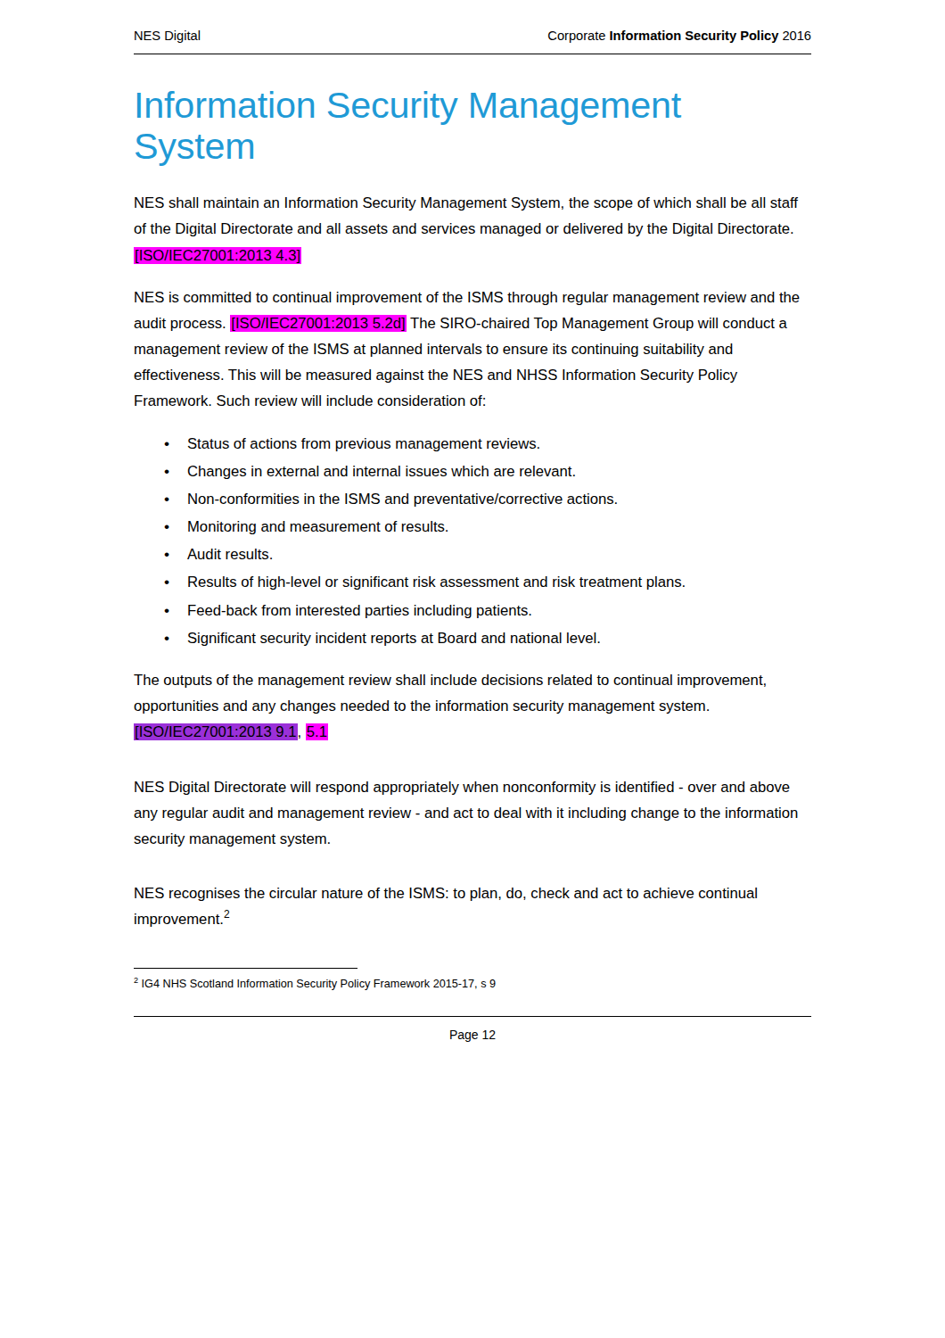NES Digital
Corporate Information Security Policy 2016
Information Security Management
System
NES shall maintain an Information Security Management System, the scope of which shall be all staff of the Digital Directorate and all assets and services managed or delivered by the Digital Directorate. [ISO/IEC27001:2013 4.3]
NES is committed to continual improvement of the ISMS through regular management review and the audit process. [ISO/IEC27001:2013 5.2d] The SIRO-chaired Top Management Group will conduct a management review of the ISMS at planned intervals to ensure its continuing suitability and effectiveness. This will be measured against the NES and NHSS Information Security Policy Framework. Such review will include consideration of:
Status of actions from previous management reviews.
Changes in external and internal issues which are relevant.
Non-conformities in the ISMS and preventative/corrective actions.
Monitoring and measurement of results.
Audit results.
Results of high-level or significant risk assessment and risk treatment plans.
Feed-back from interested parties including patients.
Significant security incident reports at Board and national level.
The outputs of the management review shall include decisions related to continual improvement, opportunities and any changes needed to the information security management system. [ISO/IEC27001:2013 9.1, 5.1
NES Digital Directorate will respond appropriately when nonconformity is identified - over and above any regular audit and management review - and act to deal with it including change to the information security management system.
NES recognises the circular nature of the ISMS: to plan, do, check and act to achieve continual improvement.2
2 IG4 NHS Scotland Information Security Policy Framework 2015-17, s 9
Page 12